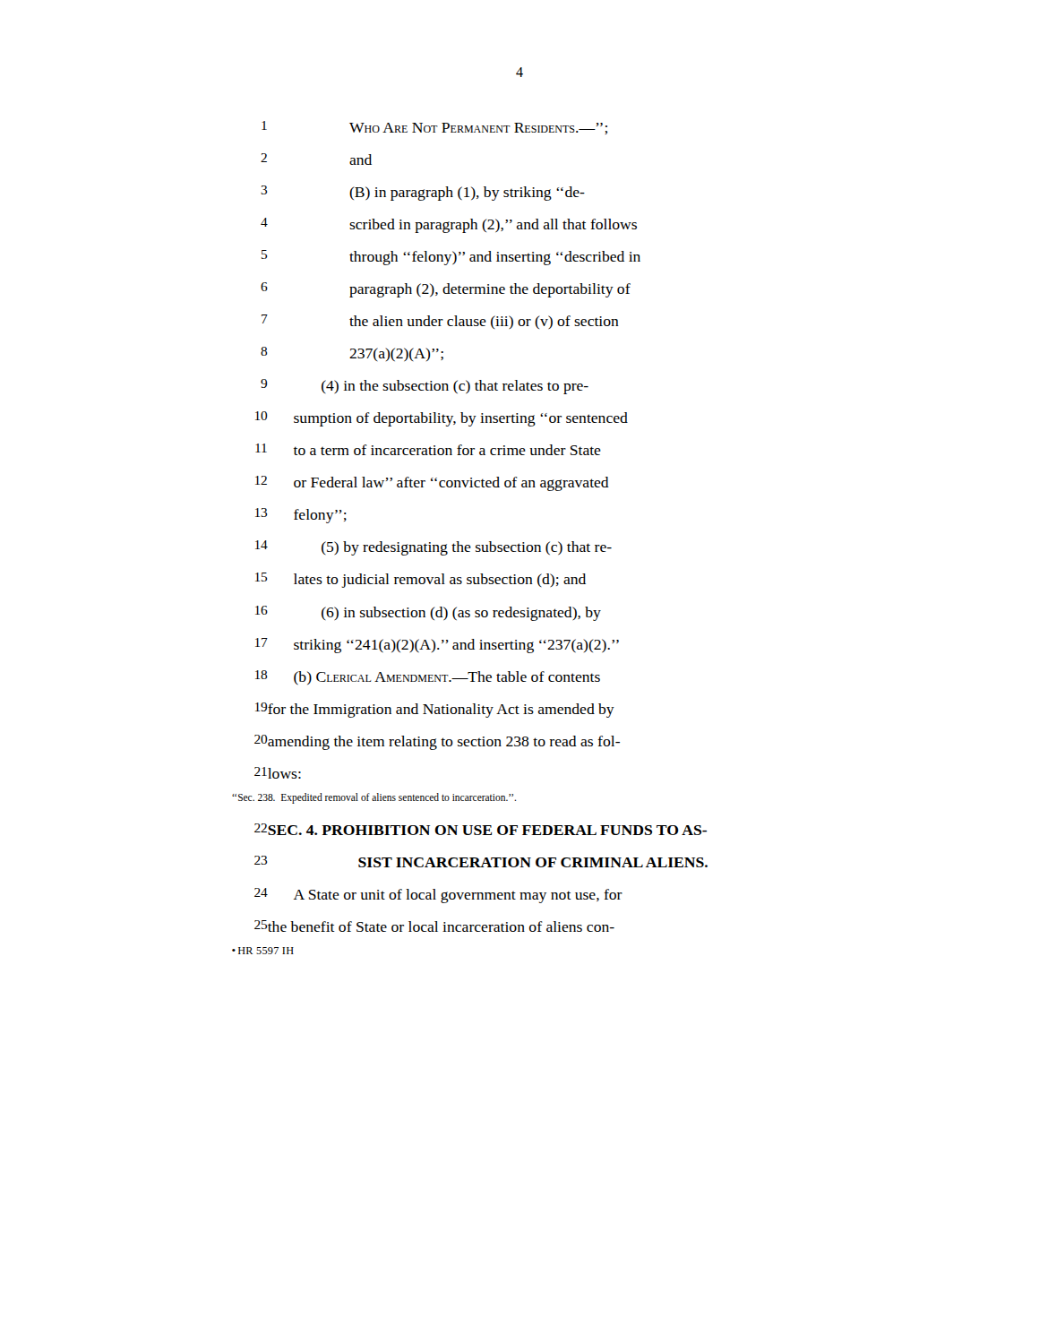4
| 1 | Who Are Not Permanent Residents. —’’; |
| 2 | and |
| 3 | (B) in paragraph (1), by striking ‘‘de- |
| 4 | scribed in paragraph (2),’’ and all that follows |
| 5 | through ‘‘felony)’’ and inserting ‘‘described in |
| 6 | paragraph (2), determine the deportability of |
| 7 | the alien under clause (iii) or (v) of section |
| 8 | 237(a)(2)(A)’’; |
| 9 | (4) in the subsection (c) that relates to pre- |
| 10 | sumption of deportability, by inserting ‘‘or sentenced |
| 11 | to a term of incarceration for a crime under State |
| 12 | or Federal law’’ after ‘‘convicted of an aggravated |
| 13 | felony’’; |
| 14 | (5) by redesignating the subsection (c) that re- |
| 15 | lates to judicial removal as subsection (d); and |
| 16 | (6) in subsection (d) (as so redesignated), by |
| 17 | striking ‘‘241(a)(2)(A).’’ and inserting ‘‘237(a)(2).’’ |
| 18 | (b) Clerical Amendment. —The table of contents |
| 19 | for the Immigration and Nationality Act is amended by |
| 20 | amending the item relating to section 238 to read as fol- |
| 21 | lows: |
‘‘Sec. 238. Expedited removal of aliens sentenced to incarceration.’’.
| 22 | SEC. 4. PROHIBITION ON USE OF FEDERAL FUNDS TO AS- |
| 23 | SIST INCARCERATION OF CRIMINAL ALIENS. |
| 24 | A State or unit of local government may not use, for |
| 25 | the benefit of State or local incarceration of aliens con- |
•HR 5597 IH